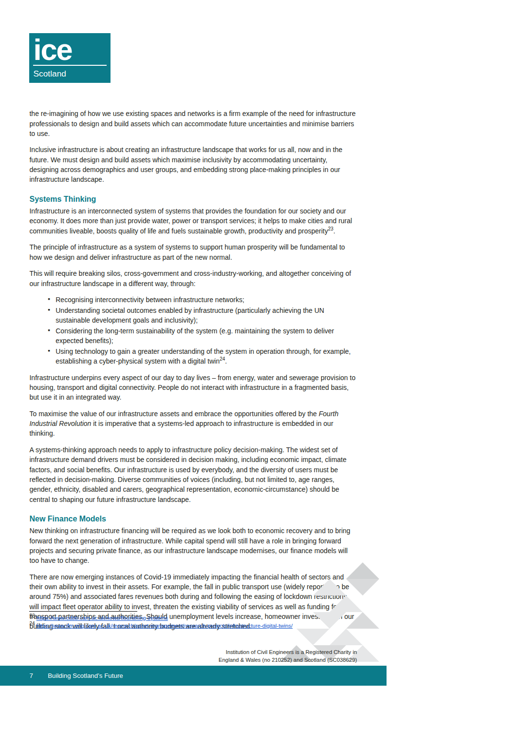ice
Scotland
the re-imagining of how we use existing spaces and networks is a firm example of the need for infrastructure professionals to design and build assets which can accommodate future uncertainties and minimise barriers to use.
Inclusive infrastructure is about creating an infrastructure landscape that works for us all, now and in the future. We must design and build assets which maximise inclusivity by accommodating uncertainty, designing across demographics and user groups, and embedding strong place-making principles in our infrastructure landscape.
Systems Thinking
Infrastructure is an interconnected system of systems that provides the foundation for our society and our economy. It does more than just provide water, power or transport services; it helps to make cities and rural communities liveable, boosts quality of life and fuels sustainable growth, productivity and prosperity23.
The principle of infrastructure as a system of systems to support human prosperity will be fundamental to how we design and deliver infrastructure as part of the new normal.
This will require breaking silos, cross-government and cross-industry-working, and altogether conceiving of our infrastructure landscape in a different way, through:
Recognising interconnectivity between infrastructure networks;
Understanding societal outcomes enabled by infrastructure (particularly achieving the UN sustainable development goals and inclusivity);
Considering the long-term sustainability of the system (e.g. maintaining the system to deliver expected benefits);
Using technology to gain a greater understanding of the system in operation through, for example, establishing a cyber-physical system with a digital twin24.
Infrastructure underpins every aspect of our day to day lives – from energy, water and sewerage provision to housing, transport and digital connectivity. People do not interact with infrastructure in a fragmented basis, but use it in an integrated way.
To maximise the value of our infrastructure assets and embrace the opportunities offered by the Fourth Industrial Revolution it is imperative that a systems-led approach to infrastructure is embedded in our thinking.
A systems-thinking approach needs to apply to infrastructure policy decision-making. The widest set of infrastructure demand drivers must be considered in decision making, including economic impact, climate factors, and social benefits. Our infrastructure is used by everybody, and the diversity of users must be reflected in decision-making. Diverse communities of voices (including, but not limited to, age ranges, gender, ethnicity, disabled and carers, geographical representation, economic-circumstance) should be central to shaping our future infrastructure landscape.
New Finance Models
New thinking on infrastructure financing will be required as we look both to economic recovery and to bring forward the next generation of infrastructure. While capital spend will still have a role in bringing forward projects and securing private finance, as our infrastructure landscape modernises, our finance models will too have to change.
There are now emerging instances of Covid-19 immediately impacting the financial health of sectors and their own ability to invest in their assets. For example, the fall in public transport use (widely reported to be around 75%) and associated fares revenues both during and following the easing of lockdown restrictions will impact fleet operator ability to invest, threaten the existing viability of services as well as funding for transport partnerships and authorities. Should unemployment levels increase, homeowner investment in our building stock will likely fall. Local authority budgets are already stretched.
23 https://www.cdbb.cam.ac.uk/news/flourishing-systems
24 https://www.ifm.eng.cam.ac.uk/research/asset-management/research-projects/infrastructure-digital-twins/
Institution of Civil Engineers is a Registered Charity in
England & Wales (no 210252) and Scotland (SC038629)
7 Building Scotland’s Future